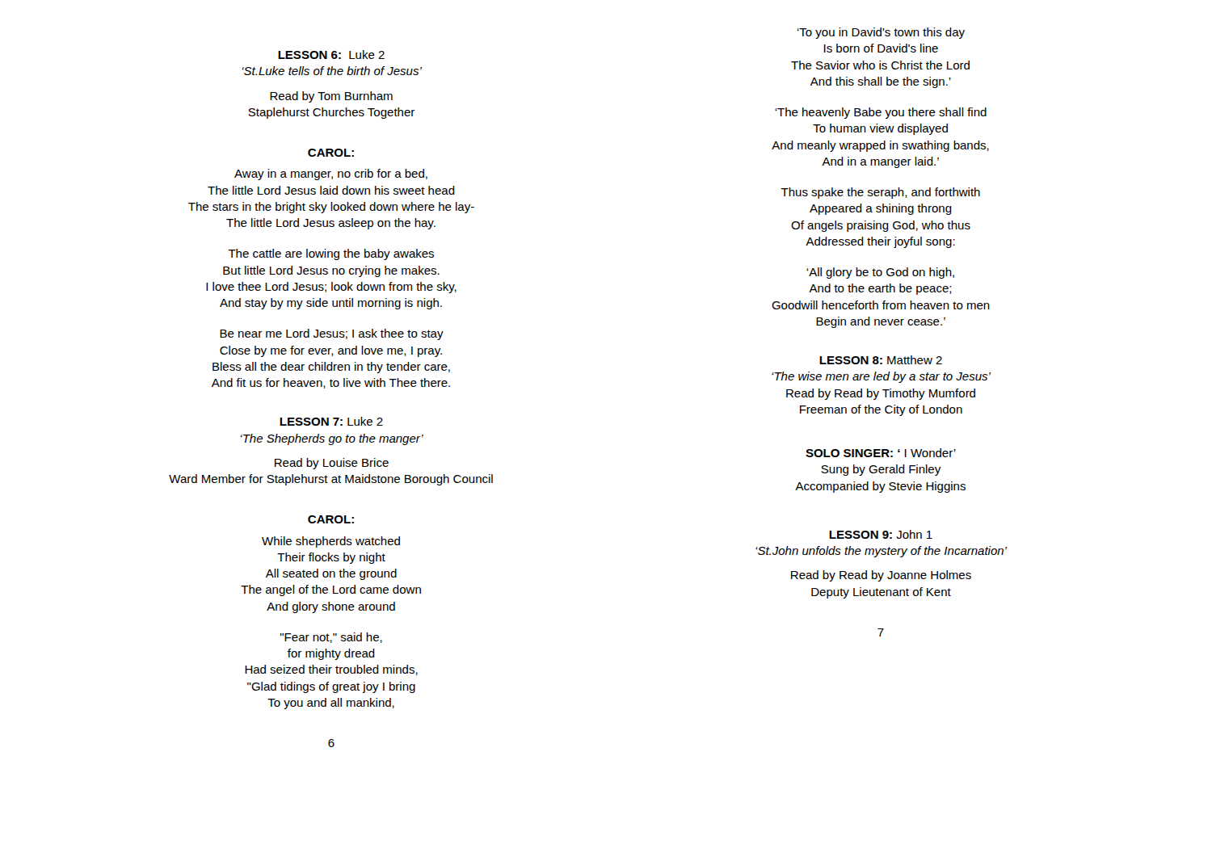LESSON 6: Luke 2
‘St.Luke tells of the birth of Jesus’
Read by Tom Burnham
Staplehurst Churches Together
CAROL:
Away in a manger, no crib for a bed,
The little Lord Jesus laid down his sweet head
The stars in the bright sky looked down where he lay-
The little Lord Jesus asleep on the hay.
The cattle are lowing the baby awakes
But little Lord Jesus no crying he makes.
I love thee Lord Jesus; look down from the sky,
And stay by my side until morning is nigh.
Be near me Lord Jesus; I ask thee to stay
Close by me for ever, and love me, I pray.
Bless all the dear children in thy tender care,
And fit us for heaven, to live with Thee there.
LESSON 7: Luke 2
‘The Shepherds go to the manger’
Read by Louise Brice
Ward Member for Staplehurst at Maidstone Borough Council
CAROL:
While shepherds watched
Their flocks by night
All seated on the ground
The angel of the Lord came down
And glory shone around
"Fear not," said he,
for mighty dread
Had seized their troubled minds,
"Glad tidings of great joy I bring
To you and all mankind,
6
‘To you in David's town this day
Is born of David's line
The Savior who is Christ the Lord
And this shall be the sign.’
‘The heavenly Babe you there shall find
To human view displayed
And meanly wrapped in swathing bands,
And in a manger laid.’
Thus spake the seraph, and forthwith
Appeared a shining throng
Of angels praising God, who thus
Addressed their joyful song:
‘All glory be to God on high,
And to the earth be peace;
Goodwill henceforth from heaven to men
Begin and never cease.’
LESSON 8: Matthew 2
‘The wise men are led by a star to Jesus’
Read by Read by Timothy Mumford
Freeman of the City of London
SOLO SINGER: ‘ I Wonder’
Sung by Gerald Finley
Accompanied by Stevie Higgins
LESSON 9: John 1
‘St.John unfolds the mystery of the Incarnation’
Read by Read by Joanne Holmes
Deputy Lieutenant of Kent
7